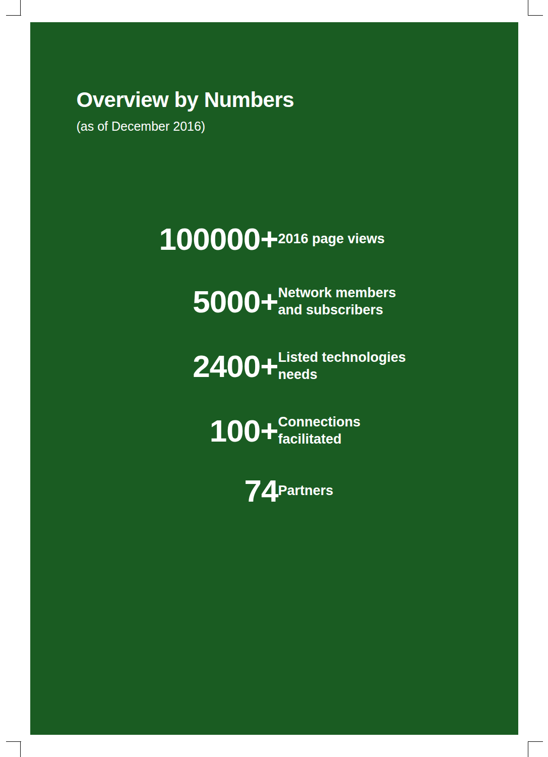Overview by Numbers
(as of December 2016)
| 100000+ | 2016 page views |
| 5000+ | Network members and subscribers |
| 2400+ | Listed technologies needs |
| 100+ | Connections facilitated |
| 74 | Partners |